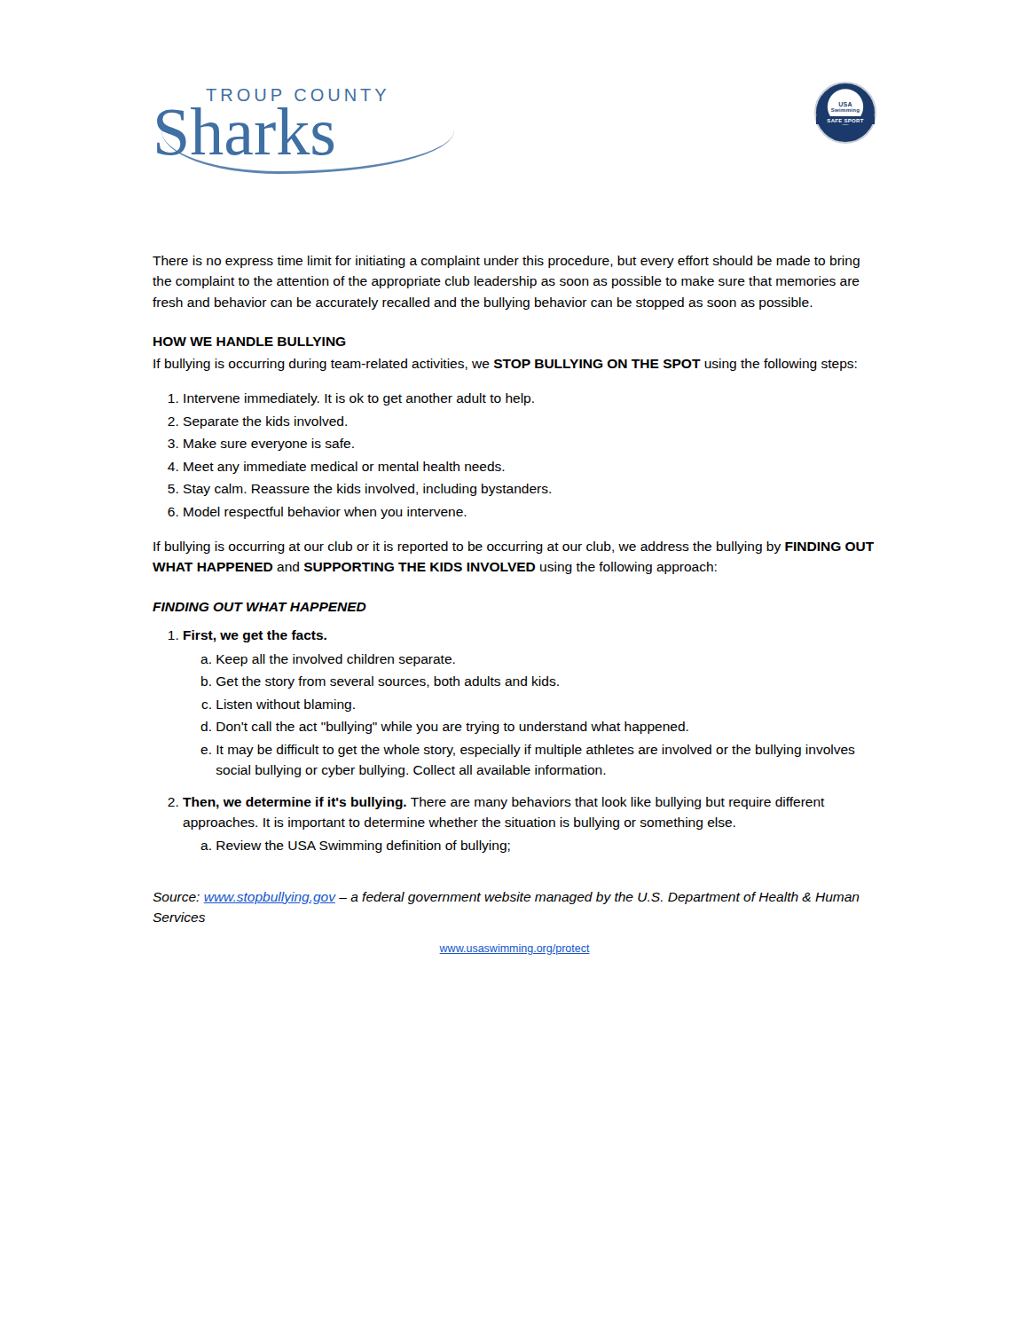USA Swimming SAFE SPORT
Troup County
Sharks
There is no express time limit for initiating a complaint under this procedure, but every effort should be made to bring the complaint to the attention of the appropriate club leadership as soon as possible to make sure that memories are fresh and behavior can be accurately recalled and the bullying behavior can be stopped as soon as possible.
How We Handle Bullying
If bullying is occurring during team-related activities, we STOP BULLYING ON THE SPOT using the following steps:
Intervene immediately. It is ok to get another adult to help.
Separate the kids involved.
Make sure everyone is safe.
Meet any immediate medical or mental health needs.
Stay calm. Reassure the kids involved, including bystanders.
Model respectful behavior when you intervene.
If bullying is occurring at our club or it is reported to be occurring at our club, we address the bullying by FINDING OUT WHAT HAPPENED and SUPPORTING THE KIDS INVOLVED using the following approach:
Finding Out What Happened
First, we get the facts.
Keep all the involved children separate.
Get the story from several sources, both adults and kids.
Listen without blaming.
Don't call the act "bullying" while you are trying to understand what happened.
It may be difficult to get the whole story, especially if multiple athletes are involved or the bullying involves social bullying or cyber bullying. Collect all available information.
Then, we determine if it's bullying. There are many behaviors that look like bullying but require different approaches. It is important to determine whether the situation is bullying or something else.
Review the USA Swimming definition of bullying;
Source: www.stopbullying.gov – a federal government website managed by the U.S. Department of Health & Human Services
www.usaswimming.org/protect